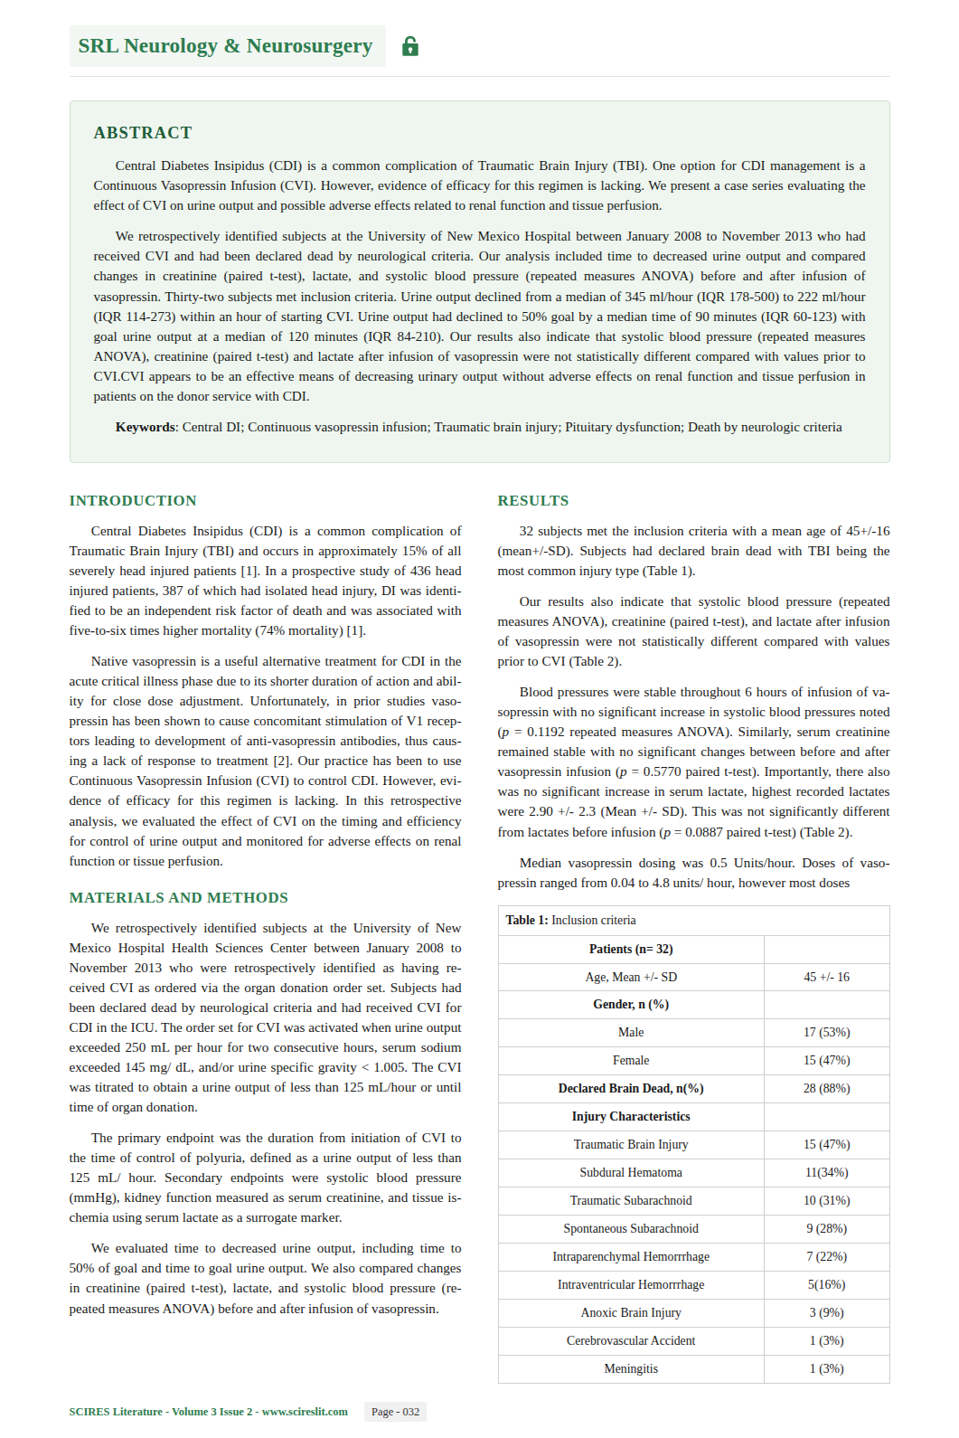SRL Neurology & Neurosurgery
ABSTRACT
Central Diabetes Insipidus (CDI) is a common complication of Traumatic Brain Injury (TBI). One option for CDI management is a Continuous Vasopressin Infusion (CVI). However, evidence of efficacy for this regimen is lacking. We present a case series evaluating the effect of CVI on urine output and possible adverse effects related to renal function and tissue perfusion.
We retrospectively identified subjects at the University of New Mexico Hospital between January 2008 to November 2013 who had received CVI and had been declared dead by neurological criteria. Our analysis included time to decreased urine output and compared changes in creatinine (paired t-test), lactate, and systolic blood pressure (repeated measures ANOVA) before and after infusion of vasopressin. Thirty-two subjects met inclusion criteria. Urine output declined from a median of 345 ml/hour (IQR 178-500) to 222 ml/hour (IQR 114-273) within an hour of starting CVI. Urine output had declined to 50% goal by a median time of 90 minutes (IQR 60-123) with goal urine output at a median of 120 minutes (IQR 84-210). Our results also indicate that systolic blood pressure (repeated measures ANOVA), creatinine (paired t-test) and lactate after infusion of vasopressin were not statistically different compared with values prior to CVI.CVI appears to be an effective means of decreasing urinary output without adverse effects on renal function and tissue perfusion in patients on the donor service with CDI.
Keywords: Central DI; Continuous vasopressin infusion; Traumatic brain injury; Pituitary dysfunction; Death by neurologic criteria
INTRODUCTION
Central Diabetes Insipidus (CDI) is a common complication of Traumatic Brain Injury (TBI) and occurs in approximately 15% of all severely head injured patients [1]. In a prospective study of 436 head injured patients, 387 of which had isolated head injury, DI was identified to be an independent risk factor of death and was associated with five-to-six times higher mortality (74% mortality) [1].
Native vasopressin is a useful alternative treatment for CDI in the acute critical illness phase due to its shorter duration of action and ability for close dose adjustment. Unfortunately, in prior studies vasopressin has been shown to cause concomitant stimulation of V1 receptors leading to development of anti-vasopressin antibodies, thus causing a lack of response to treatment [2]. Our practice has been to use Continuous Vasopressin Infusion (CVI) to control CDI. However, evidence of efficacy for this regimen is lacking. In this retrospective analysis, we evaluated the effect of CVI on the timing and efficiency for control of urine output and monitored for adverse effects on renal function or tissue perfusion.
MATERIALS AND METHODS
We retrospectively identified subjects at the University of New Mexico Hospital Health Sciences Center between January 2008 to November 2013 who were retrospectively identified as having received CVI as ordered via the organ donation order set. Subjects had been declared dead by neurological criteria and had received CVI for CDI in the ICU. The order set for CVI was activated when urine output exceeded 250 mL per hour for two consecutive hours, serum sodium exceeded 145 mg/ dL, and/or urine specific gravity < 1.005. The CVI was titrated to obtain a urine output of less than 125 mL/hour or until time of organ donation.
The primary endpoint was the duration from initiation of CVI to the time of control of polyuria, defined as a urine output of less than 125 mL/ hour. Secondary endpoints were systolic blood pressure (mmHg), kidney function measured as serum creatinine, and tissue ischemia using serum lactate as a surrogate marker.
We evaluated time to decreased urine output, including time to 50% of goal and time to goal urine output. We also compared changes in creatinine (paired t-test), lactate, and systolic blood pressure (repeated measures ANOVA) before and after infusion of vasopressin.
RESULTS
32 subjects met the inclusion criteria with a mean age of 45+/-16 (mean+/-SD). Subjects had declared brain dead with TBI being the most common injury type (Table 1).
Our results also indicate that systolic blood pressure (repeated measures ANOVA), creatinine (paired t-test), and lactate after infusion of vasopressin were not statistically different compared with values prior to CVI (Table 2).
Blood pressures were stable throughout 6 hours of infusion of vasopressin with no significant increase in systolic blood pressures noted (p = 0.1192 repeated measures ANOVA). Similarly, serum creatinine remained stable with no significant changes between before and after vasopressin infusion (p = 0.5770 paired t-test). Importantly, there also was no significant increase in serum lactate, highest recorded lactates were 2.90 +/- 2.3 (Mean +/- SD). This was not significantly different from lactates before infusion (p = 0.0887 paired t-test) (Table 2).
Median vasopressin dosing was 0.5 Units/hour. Doses of vasopressin ranged from 0.04 to 4.8 units/ hour, however most doses
Table 1: Inclusion criteria
| Patients (n= 32) | |
| --- | --- |
| Age, Mean +/- SD | 45 +/- 16 |
| Gender, n (%) | |
| Male | 17 (53%) |
| Female | 15 (47%) |
| Declared Brain Dead, n(%) | 28 (88%) |
| Injury Characteristics | |
| Traumatic Brain Injury | 15 (47%) |
| Subdural Hematoma | 11(34%) |
| Traumatic Subarachnoid | 10 (31%) |
| Spontaneous Subarachnoid | 9 (28%) |
| Intraparenchymal Hemorrrhage | 7 (22%) |
| Intraventricular Hemorrrhage | 5(16%) |
| Anoxic Brain Injury | 3 (9%) |
| Cerebrovascular Accident | 1 (3%) |
| Meningitis | 1 (3%) |
SCIRES Literature - Volume 3 Issue 2 - www.scireslit.com Page - 032